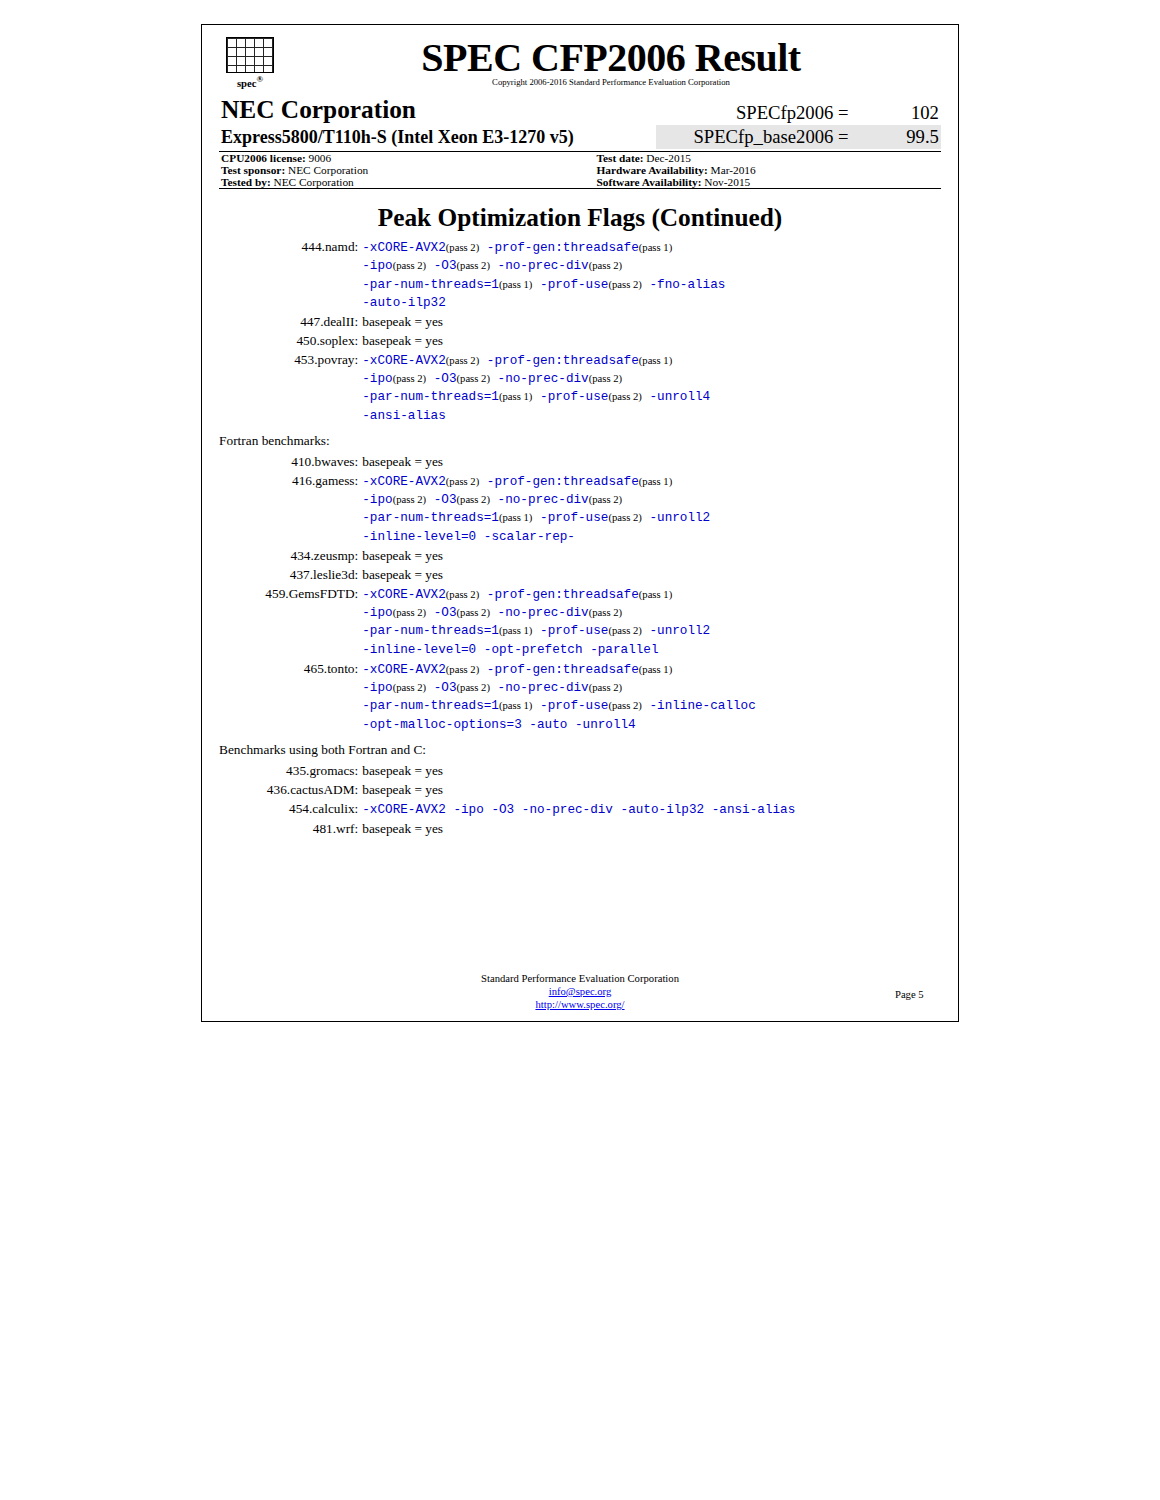spec®
SPEC CFP2006 Result
Copyright 2006-2016 Standard Performance Evaluation Corporation
| NEC Corporation | SPECfp2006 = | 102 |
| Express5800/T110h-S (Intel Xeon E3-1270 v5) | SPECfp_base2006 = | 99.5 |
| CPU2006 license: 9006 | Test date: Dec-2015 |
| Test sponsor: NEC Corporation | Hardware Availability: Mar-2016 |
| Tested by: NEC Corporation | Software Availability: Nov-2015 |
Peak Optimization Flags (Continued)
444.namd:
-xCORE-AVX2(pass 2) -prof-gen:threadsafe(pass 1)
-ipo(pass 2) -O3(pass 2) -no-prec-div(pass 2)
-par-num-threads=1(pass 1) -prof-use(pass 2) -fno-alias
-auto-ilp32
447.dealII:
basepeak = yes
450.soplex:
basepeak = yes
453.povray:
-xCORE-AVX2(pass 2) -prof-gen:threadsafe(pass 1)
-ipo(pass 2) -O3(pass 2) -no-prec-div(pass 2)
-par-num-threads=1(pass 1) -prof-use(pass 2) -unroll4
-ansi-alias
Fortran benchmarks:
410.bwaves:
basepeak = yes
416.gamess:
-xCORE-AVX2(pass 2) -prof-gen:threadsafe(pass 1)
-ipo(pass 2) -O3(pass 2) -no-prec-div(pass 2)
-par-num-threads=1(pass 1) -prof-use(pass 2) -unroll2
-inline-level=0 -scalar-rep-
434.zeusmp:
basepeak = yes
437.leslie3d:
basepeak = yes
459.GemsFDTD:
-xCORE-AVX2(pass 2) -prof-gen:threadsafe(pass 1)
-ipo(pass 2) -O3(pass 2) -no-prec-div(pass 2)
-par-num-threads=1(pass 1) -prof-use(pass 2) -unroll2
-inline-level=0 -opt-prefetch -parallel
465.tonto:
-xCORE-AVX2(pass 2) -prof-gen:threadsafe(pass 1)
-ipo(pass 2) -O3(pass 2) -no-prec-div(pass 2)
-par-num-threads=1(pass 1) -prof-use(pass 2) -inline-calloc
-opt-malloc-options=3 -auto -unroll4
Benchmarks using both Fortran and C:
435.gromacs:
basepeak = yes
436.cactusADM:
basepeak = yes
454.calculix:
-xCORE-AVX2 -ipo -O3 -no-prec-div -auto-ilp32 -ansi-alias
481.wrf:
basepeak = yes
Standard Performance Evaluation Corporation
info@spec.org
http://www.spec.org/
Page 5